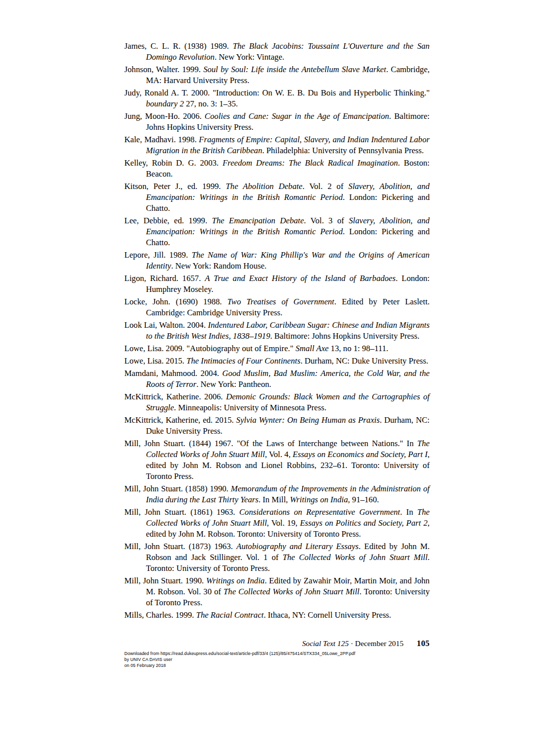James, C. L. R. (1938) 1989. The Black Jacobins: Toussaint L'Ouverture and the San Domingo Revolution. New York: Vintage.
Johnson, Walter. 1999. Soul by Soul: Life inside the Antebellum Slave Market. Cambridge, MA: Harvard University Press.
Judy, Ronald A. T. 2000. "Introduction: On W. E. B. Du Bois and Hyperbolic Thinking." boundary 2 27, no. 3: 1–35.
Jung, Moon-Ho. 2006. Coolies and Cane: Sugar in the Age of Emancipation. Baltimore: Johns Hopkins University Press.
Kale, Madhavi. 1998. Fragments of Empire: Capital, Slavery, and Indian Indentured Labor Migration in the British Caribbean. Philadelphia: University of Pennsylvania Press.
Kelley, Robin D. G. 2003. Freedom Dreams: The Black Radical Imagination. Boston: Beacon.
Kitson, Peter J., ed. 1999. The Abolition Debate. Vol. 2 of Slavery, Abolition, and Emancipation: Writings in the British Romantic Period. London: Pickering and Chatto.
Lee, Debbie, ed. 1999. The Emancipation Debate. Vol. 3 of Slavery, Abolition, and Emancipation: Writings in the British Romantic Period. London: Pickering and Chatto.
Lepore, Jill. 1989. The Name of War: King Phillip's War and the Origins of American Identity. New York: Random House.
Ligon, Richard. 1657. A True and Exact History of the Island of Barbadoes. London: Humphrey Moseley.
Locke, John. (1690) 1988. Two Treatises of Government. Edited by Peter Laslett. Cambridge: Cambridge University Press.
Look Lai, Walton. 2004. Indentured Labor, Caribbean Sugar: Chinese and Indian Migrants to the British West Indies, 1838–1919. Baltimore: Johns Hopkins University Press.
Lowe, Lisa. 2009. "Autobiography out of Empire." Small Axe 13, no 1: 98–111.
Lowe, Lisa. 2015. The Intimacies of Four Continents. Durham, NC: Duke University Press.
Mamdani, Mahmood. 2004. Good Muslim, Bad Muslim: America, the Cold War, and the Roots of Terror. New York: Pantheon.
McKittrick, Katherine. 2006. Demonic Grounds: Black Women and the Cartographies of Struggle. Minneapolis: University of Minnesota Press.
McKittrick, Katherine, ed. 2015. Sylvia Wynter: On Being Human as Praxis. Durham, NC: Duke University Press.
Mill, John Stuart. (1844) 1967. "Of the Laws of Interchange between Nations." In The Collected Works of John Stuart Mill, Vol. 4, Essays on Economics and Society, Part I, edited by John M. Robson and Lionel Robbins, 232–61. Toronto: University of Toronto Press.
Mill, John Stuart. (1858) 1990. Memorandum of the Improvements in the Administration of India during the Last Thirty Years. In Mill, Writings on India, 91–160.
Mill, John Stuart. (1861) 1963. Considerations on Representative Government. In The Collected Works of John Stuart Mill, Vol. 19, Essays on Politics and Society, Part 2, edited by John M. Robson. Toronto: University of Toronto Press.
Mill, John Stuart. (1873) 1963. Autobiography and Literary Essays. Edited by John M. Robson and Jack Stillinger. Vol. 1 of The Collected Works of John Stuart Mill. Toronto: University of Toronto Press.
Mill, John Stuart. 1990. Writings on India. Edited by Zawahir Moir, Martin Moir, and John M. Robson. Vol. 30 of The Collected Works of John Stuart Mill. Toronto: University of Toronto Press.
Mills, Charles. 1999. The Racial Contract. Ithaca, NY: Cornell University Press.
Social Text 125 · December 2015
105
Downloaded from https://read.dukeupress.edu/social-text/article-pdf/33/4 (125)/85/475414/STX334_05Lowe_2PP.pdf
by UNIV CA DAVIS user
on 05 February 2018